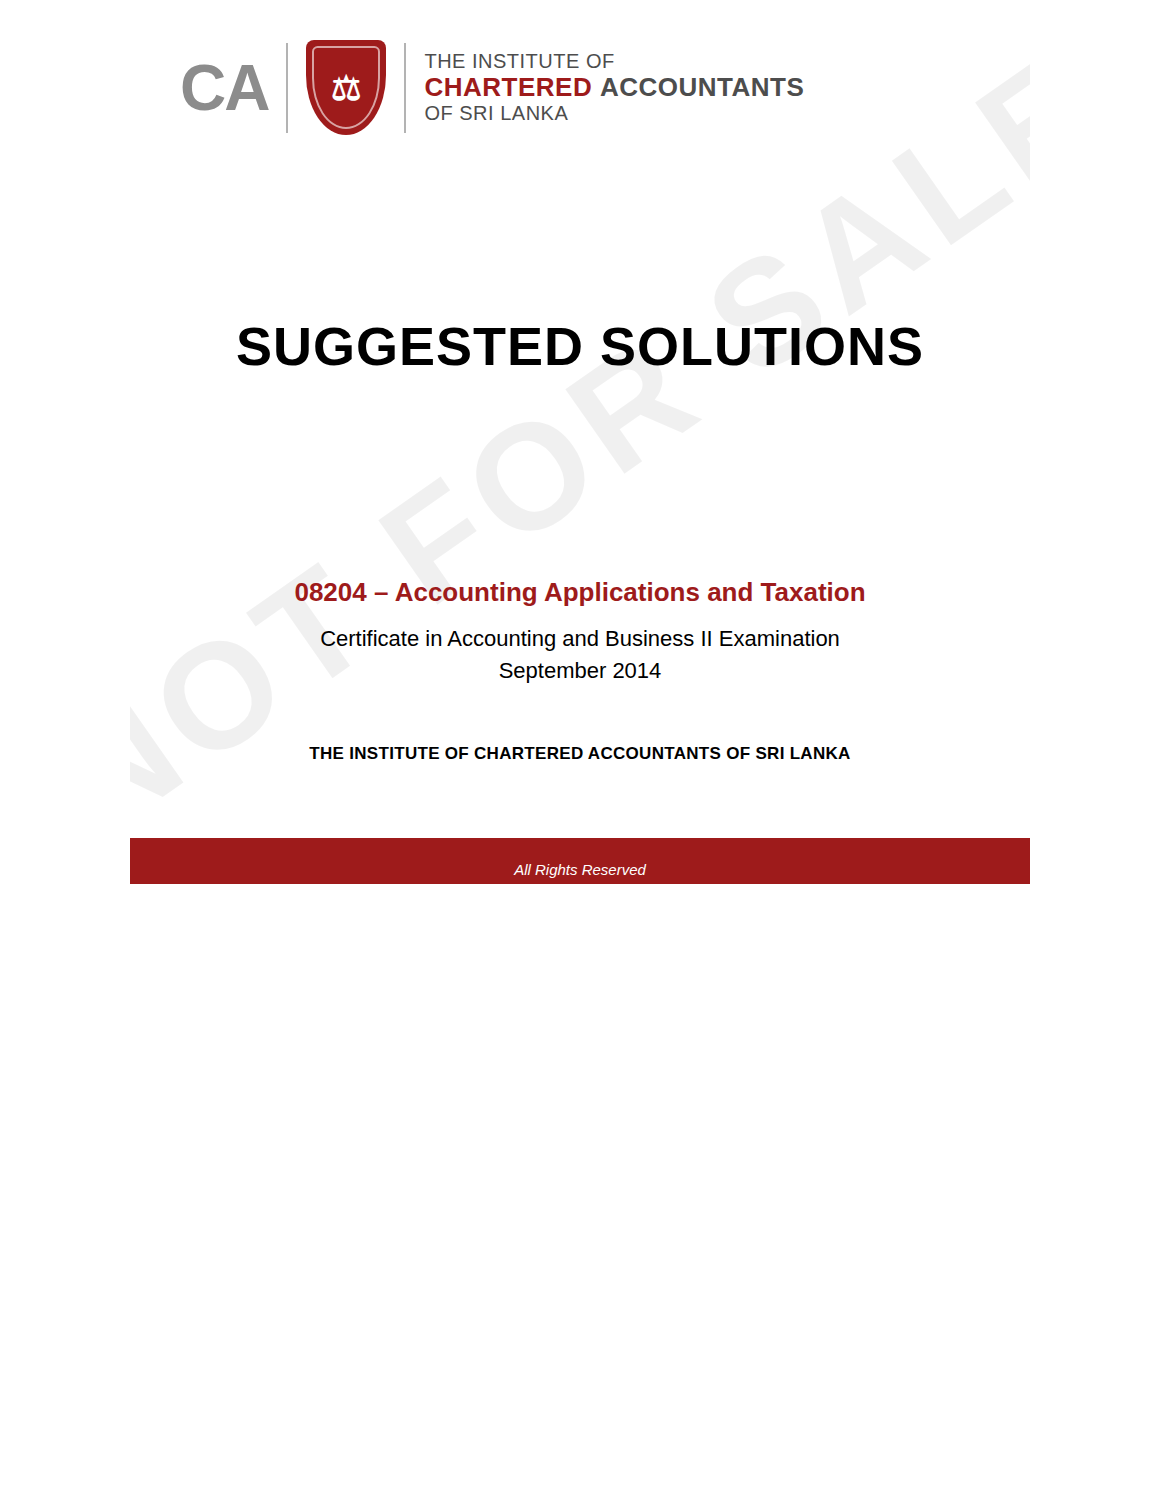NOT FOR SALE
CA
⚖
THE INSTITUTE OF
CHARTERED ACCOUNTANTS
OF SRI LANKA
SUGGESTED SOLUTIONS
08204 – Accounting Applications and Taxation
Certificate in Accounting and Business II Examination
September 2014
THE INSTITUTE OF CHARTERED ACCOUNTANTS OF SRI LANKA
All Rights Reserved